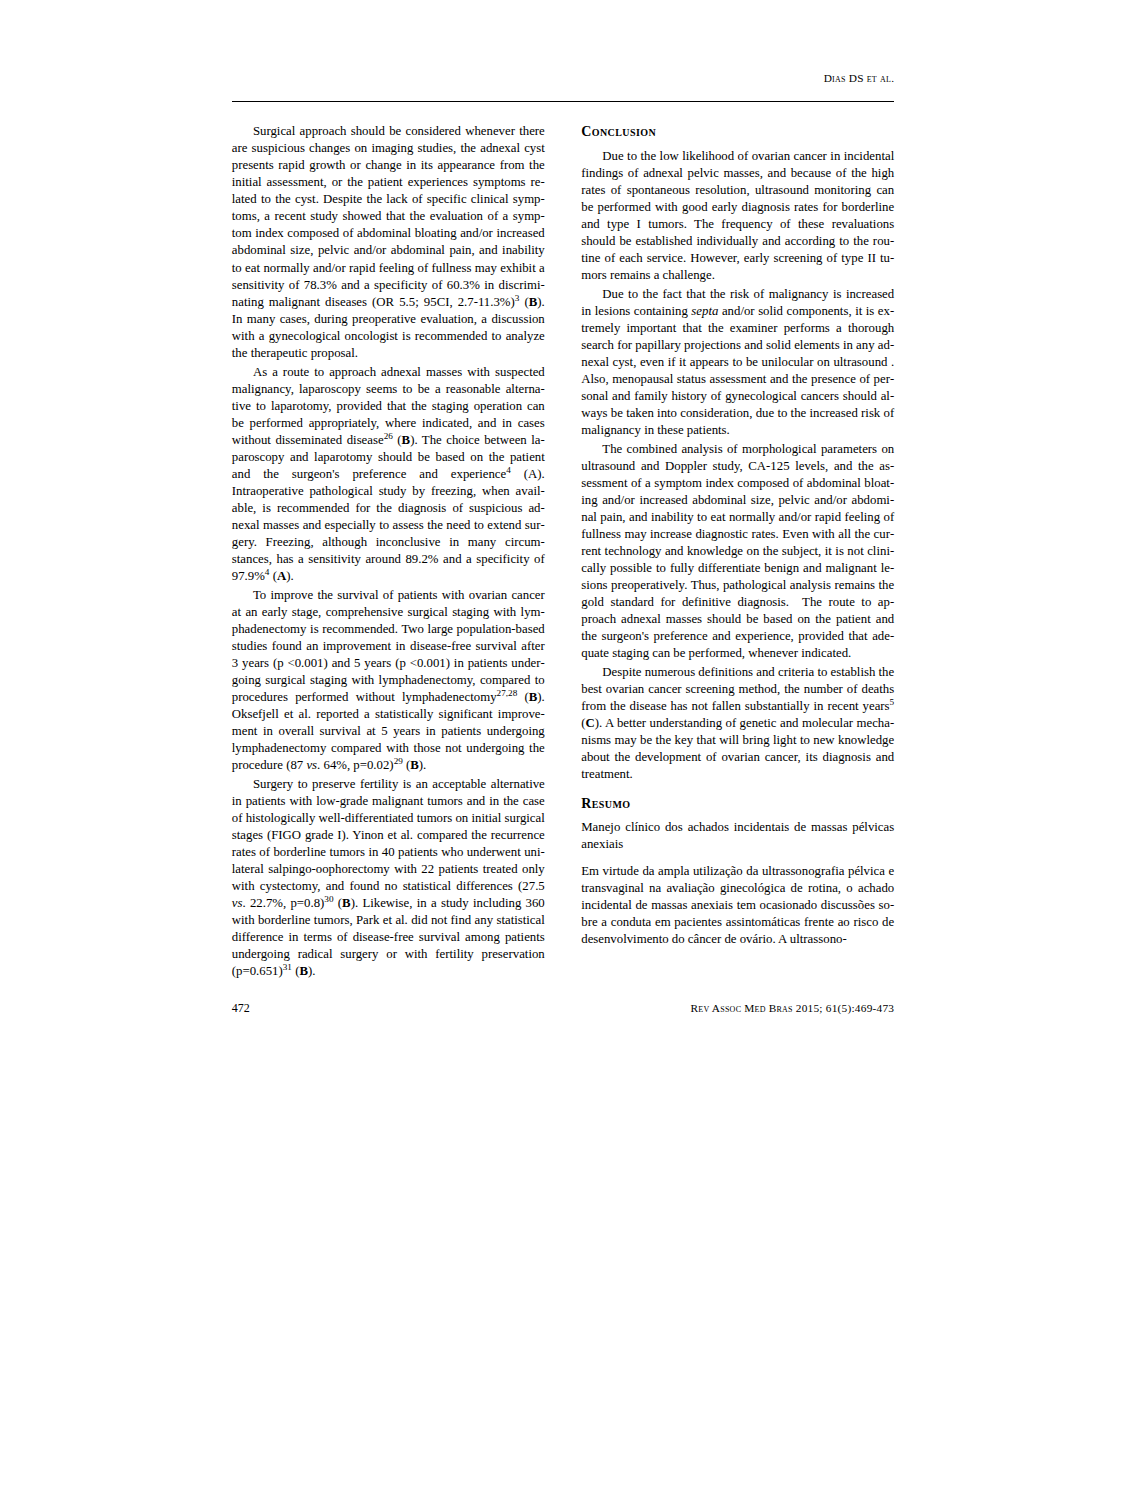Dias DS et al.
Surgical approach should be considered whenever there are suspicious changes on imaging studies, the adnexal cyst presents rapid growth or change in its appearance from the initial assessment, or the patient experiences symptoms related to the cyst. Despite the lack of specific clinical symptoms, a recent study showed that the evaluation of a symptom index composed of abdominal bloating and/or increased abdominal size, pelvic and/or abdominal pain, and inability to eat normally and/or rapid feeling of fullness may exhibit a sensitivity of 78.3% and a specificity of 60.3% in discriminating malignant diseases (OR 5.5; 95CI, 2.7-11.3%)3 (B). In many cases, during preoperative evaluation, a discussion with a gynecological oncologist is recommended to analyze the therapeutic proposal.
As a route to approach adnexal masses with suspected malignancy, laparoscopy seems to be a reasonable alternative to laparotomy, provided that the staging operation can be performed appropriately, where indicated, and in cases without disseminated disease26 (B). The choice between laparoscopy and laparotomy should be based on the patient and the surgeon's preference and experience4 (A). Intraoperative pathological study by freezing, when available, is recommended for the diagnosis of suspicious adnexal masses and especially to assess the need to extend surgery. Freezing, although inconclusive in many circumstances, has a sensitivity around 89.2% and a specificity of 97.9%4 (A).
To improve the survival of patients with ovarian cancer at an early stage, comprehensive surgical staging with lymphadenectomy is recommended. Two large population-based studies found an improvement in disease-free survival after 3 years (p <0.001) and 5 years (p <0.001) in patients undergoing surgical staging with lymphadenectomy, compared to procedures performed without lymphadenectomy27,28 (B). Oksefjell et al. reported a statistically significant improvement in overall survival at 5 years in patients undergoing lymphadenectomy compared with those not undergoing the procedure (87 vs. 64%, p=0.02)29 (B).
Surgery to preserve fertility is an acceptable alternative in patients with low-grade malignant tumors and in the case of histologically well-differentiated tumors on initial surgical stages (FIGO grade I). Yinon et al. compared the recurrence rates of borderline tumors in 40 patients who underwent unilateral salpingo-oophorectomy with 22 patients treated only with cystectomy, and found no statistical differences (27.5 vs. 22.7%, p=0.8)30 (B). Likewise, in a study including 360 with borderline tumors, Park et al. did not find any statistical difference in terms of disease-free survival among patients undergoing radical surgery or with fertility preservation (p=0.651)31 (B).
Conclusion
Due to the low likelihood of ovarian cancer in incidental findings of adnexal pelvic masses, and because of the high rates of spontaneous resolution, ultrasound monitoring can be performed with good early diagnosis rates for borderline and type I tumors. The frequency of these revaluations should be established individually and according to the routine of each service. However, early screening of type II tumors remains a challenge.
Due to the fact that the risk of malignancy is increased in lesions containing septa and/or solid components, it is extremely important that the examiner performs a thorough search for papillary projections and solid elements in any adnexal cyst, even if it appears to be unilocular on ultrasound . Also, menopausal status assessment and the presence of personal and family history of gynecological cancers should always be taken into consideration, due to the increased risk of malignancy in these patients.
The combined analysis of morphological parameters on ultrasound and Doppler study, CA-125 levels, and the assessment of a symptom index composed of abdominal bloating and/or increased abdominal size, pelvic and/or abdominal pain, and inability to eat normally and/or rapid feeling of fullness may increase diagnostic rates. Even with all the current technology and knowledge on the subject, it is not clinically possible to fully differentiate benign and malignant lesions preoperatively. Thus, pathological analysis remains the gold standard for definitive diagnosis. The route to approach adnexal masses should be based on the patient and the surgeon's preference and experience, provided that adequate staging can be performed, whenever indicated.
Despite numerous definitions and criteria to establish the best ovarian cancer screening method, the number of deaths from the disease has not fallen substantially in recent years5 (C). A better understanding of genetic and molecular mechanisms may be the key that will bring light to new knowledge about the development of ovarian cancer, its diagnosis and treatment.
Resumo
Manejo clínico dos achados incidentais de massas pélvicas anexiais
Em virtude da ampla utilização da ultrassonografia pélvica e transvaginal na avaliação ginecológica de rotina, o achado incidental de massas anexiais tem ocasionado discussões sobre a conduta em pacientes assintomáticas frente ao risco de desenvolvimento do câncer de ovário. A ultrassono-
472 Rev Assoc Med Bras 2015; 61(5):469-473